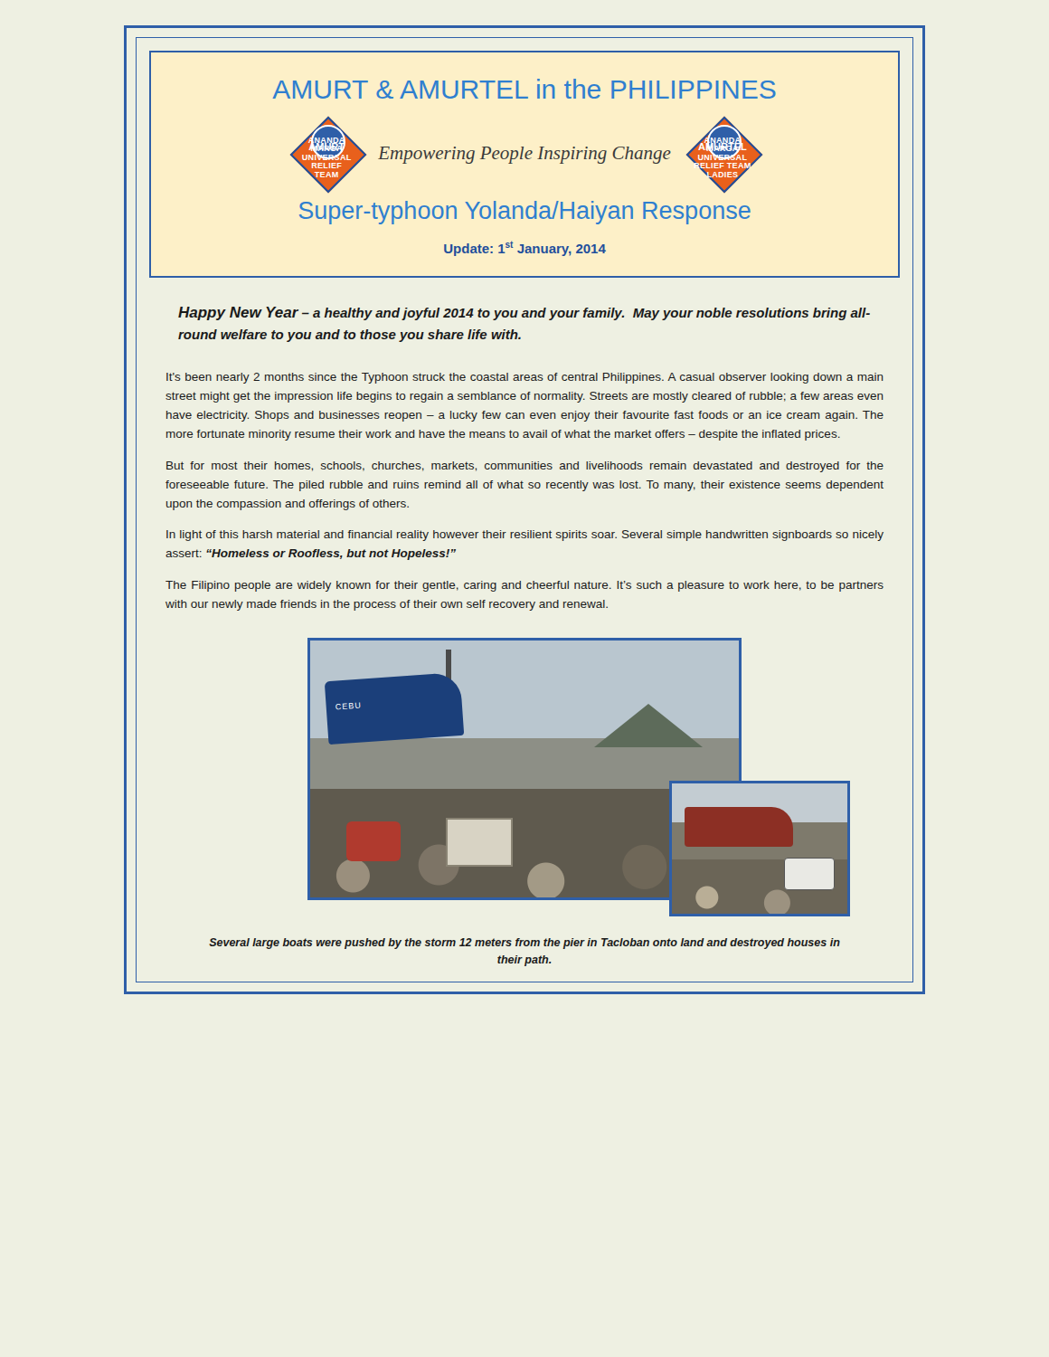AMURT & AMURTEL in the PHILIPPINES
AMURT ANANDA MARGA
UNIVERSAL
RELIEF
TEAM
Empowering People Inspiring Change
AMURTEL ANANDA MARGA
UNIVERSAL
RELIEF TEAM
LADIES
Super-typhoon Yolanda/Haiyan Response
Update: 1st January, 2014
Happy New Year – a healthy and joyful 2014 to you and your family. May your noble resolutions bring all-round welfare to you and to those you share life with.
It's been nearly 2 months since the Typhoon struck the coastal areas of central Philippines. A casual observer looking down a main street might get the impression life begins to regain a semblance of normality. Streets are mostly cleared of rubble; a few areas even have electricity. Shops and businesses reopen – a lucky few can even enjoy their favourite fast foods or an ice cream again. The more fortunate minority resume their work and have the means to avail of what the market offers – despite the inflated prices.
But for most their homes, schools, churches, markets, communities and livelihoods remain devastated and destroyed for the foreseeable future. The piled rubble and ruins remind all of what so recently was lost. To many, their existence seems dependent upon the compassion and offerings of others.
In light of this harsh material and financial reality however their resilient spirits soar. Several simple handwritten signboards so nicely assert: “Homeless or Roofless, but not Hopeless!”
The Filipino people are widely known for their gentle, caring and cheerful nature. It’s such a pleasure to work here, to be partners with our newly made friends in the process of their own self recovery and renewal.
Several large boats were pushed by the storm 12 meters from the pier in Tacloban onto land and destroyed houses in their path.